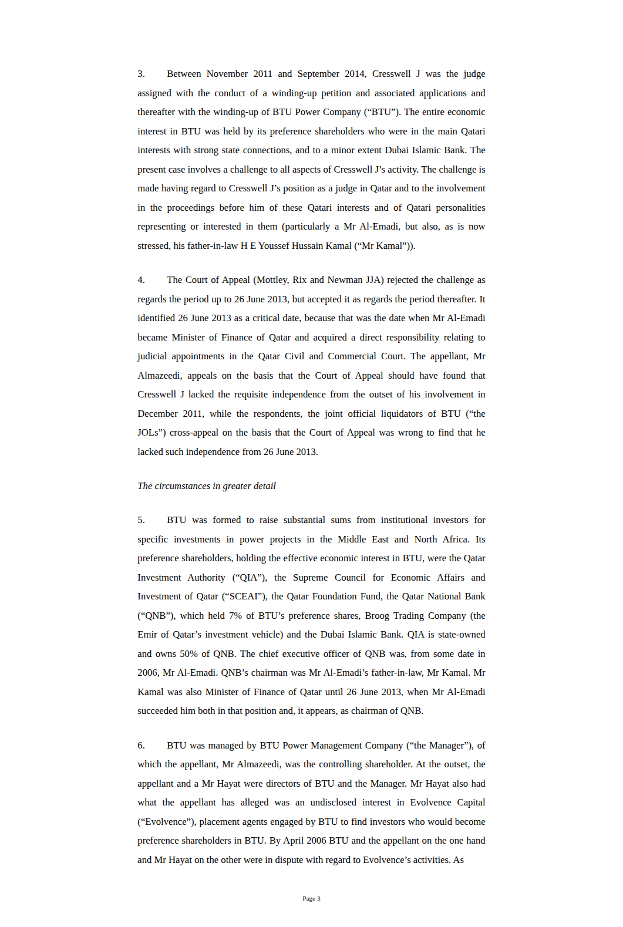3. Between November 2011 and September 2014, Cresswell J was the judge assigned with the conduct of a winding-up petition and associated applications and thereafter with the winding-up of BTU Power Company (“BTU”). The entire economic interest in BTU was held by its preference shareholders who were in the main Qatari interests with strong state connections, and to a minor extent Dubai Islamic Bank. The present case involves a challenge to all aspects of Cresswell J’s activity. The challenge is made having regard to Cresswell J’s position as a judge in Qatar and to the involvement in the proceedings before him of these Qatari interests and of Qatari personalities representing or interested in them (particularly a Mr Al-Emadi, but also, as is now stressed, his father-in-law H E Youssef Hussain Kamal (“Mr Kamal”)).
4. The Court of Appeal (Mottley, Rix and Newman JJA) rejected the challenge as regards the period up to 26 June 2013, but accepted it as regards the period thereafter. It identified 26 June 2013 as a critical date, because that was the date when Mr Al-Emadi became Minister of Finance of Qatar and acquired a direct responsibility relating to judicial appointments in the Qatar Civil and Commercial Court. The appellant, Mr Almazeedi, appeals on the basis that the Court of Appeal should have found that Cresswell J lacked the requisite independence from the outset of his involvement in December 2011, while the respondents, the joint official liquidators of BTU (“the JOLs”) cross-appeal on the basis that the Court of Appeal was wrong to find that he lacked such independence from 26 June 2013.
The circumstances in greater detail
5. BTU was formed to raise substantial sums from institutional investors for specific investments in power projects in the Middle East and North Africa. Its preference shareholders, holding the effective economic interest in BTU, were the Qatar Investment Authority (“QIA”), the Supreme Council for Economic Affairs and Investment of Qatar (“SCEAI”), the Qatar Foundation Fund, the Qatar National Bank (“QNB”), which held 7% of BTU’s preference shares, Broog Trading Company (the Emir of Qatar’s investment vehicle) and the Dubai Islamic Bank. QIA is state-owned and owns 50% of QNB. The chief executive officer of QNB was, from some date in 2006, Mr Al-Emadi. QNB’s chairman was Mr Al-Emadi’s father-in-law, Mr Kamal. Mr Kamal was also Minister of Finance of Qatar until 26 June 2013, when Mr Al-Emadi succeeded him both in that position and, it appears, as chairman of QNB.
6. BTU was managed by BTU Power Management Company (“the Manager”), of which the appellant, Mr Almazeedi, was the controlling shareholder. At the outset, the appellant and a Mr Hayat were directors of BTU and the Manager. Mr Hayat also had what the appellant has alleged was an undisclosed interest in Evolvence Capital (“Evolvence”), placement agents engaged by BTU to find investors who would become preference shareholders in BTU. By April 2006 BTU and the appellant on the one hand and Mr Hayat on the other were in dispute with regard to Evolvence’s activities. As
Page 3